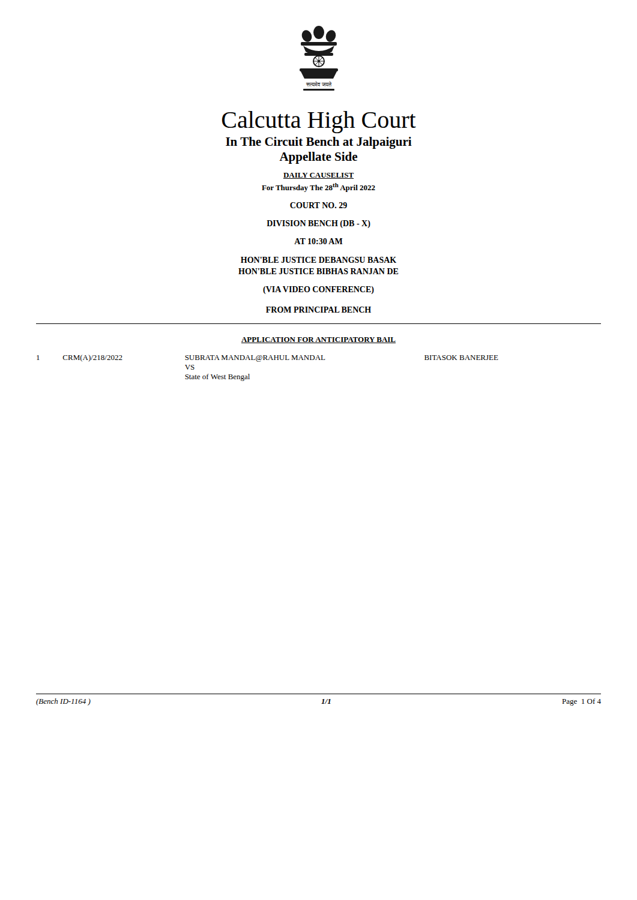सत्यमेव जयते
Calcutta High Court
In The Circuit Bench at Jalpaiguri
Appellate Side
DAILY CAUSELIST
For Thursday The 28th April 2022
COURT NO. 29
DIVISION BENCH (DB - X)
AT 10:30 AM
HON'BLE JUSTICE DEBANGSU BASAK
HON'BLE JUSTICE BIBHAS RANJAN DE
(VIA VIDEO CONFERENCE)
FROM PRINCIPAL BENCH
APPLICATION FOR ANTICIPATORY BAIL
| 1 | CRM(A)/218/2022 | SUBRATA MANDAL@RAHUL MANDAL VS State of West Bengal | BITASOK BANERJEE |
(Bench ID-1164 )
1/1
Page 1 Of 4